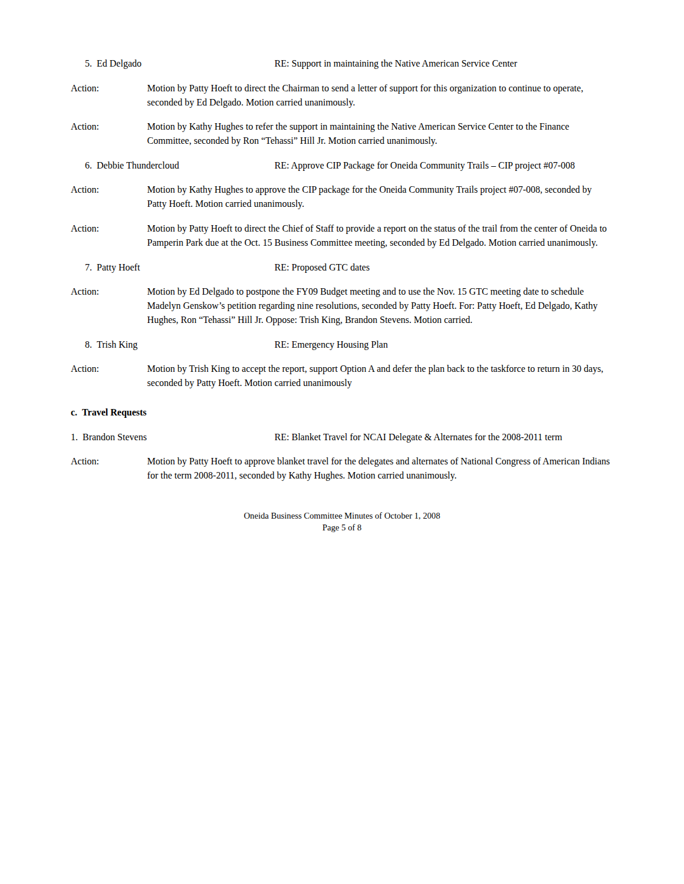5. Ed Delgado
RE: Support in maintaining the Native American Service Center
Action:
Motion by Patty Hoeft to direct the Chairman to send a letter of support for this organization to continue to operate, seconded by Ed Delgado. Motion carried unanimously.
Action:
Motion by Kathy Hughes to refer the support in maintaining the Native American Service Center to the Finance Committee, seconded by Ron “Tehassi” Hill Jr. Motion carried unanimously.
6. Debbie Thundercloud
RE: Approve CIP Package for Oneida Community Trails – CIP project #07-008
Action:
Motion by Kathy Hughes to approve the CIP package for the Oneida Community Trails project #07-008, seconded by Patty Hoeft. Motion carried unanimously.
Action:
Motion by Patty Hoeft to direct the Chief of Staff to provide a report on the status of the trail from the center of Oneida to Pamperin Park due at the Oct. 15 Business Committee meeting, seconded by Ed Delgado. Motion carried unanimously.
7. Patty Hoeft
RE: Proposed GTC dates
Action:
Motion by Ed Delgado to postpone the FY09 Budget meeting and to use the Nov. 15 GTC meeting date to schedule Madelyn Genskow’s petition regarding nine resolutions, seconded by Patty Hoeft. For: Patty Hoeft, Ed Delgado, Kathy Hughes, Ron “Tehassi” Hill Jr. Oppose: Trish King, Brandon Stevens. Motion carried.
8. Trish King
RE: Emergency Housing Plan
Action:
Motion by Trish King to accept the report, support Option A and defer the plan back to the taskforce to return in 30 days, seconded by Patty Hoeft. Motion carried unanimously
c. Travel Requests
1. Brandon Stevens
RE: Blanket Travel for NCAI Delegate & Alternates for the 2008-2011 term
Action:
Motion by Patty Hoeft to approve blanket travel for the delegates and alternates of National Congress of American Indians for the term 2008-2011, seconded by Kathy Hughes. Motion carried unanimously.
Oneida Business Committee Minutes of October 1, 2008
Page 5 of 8